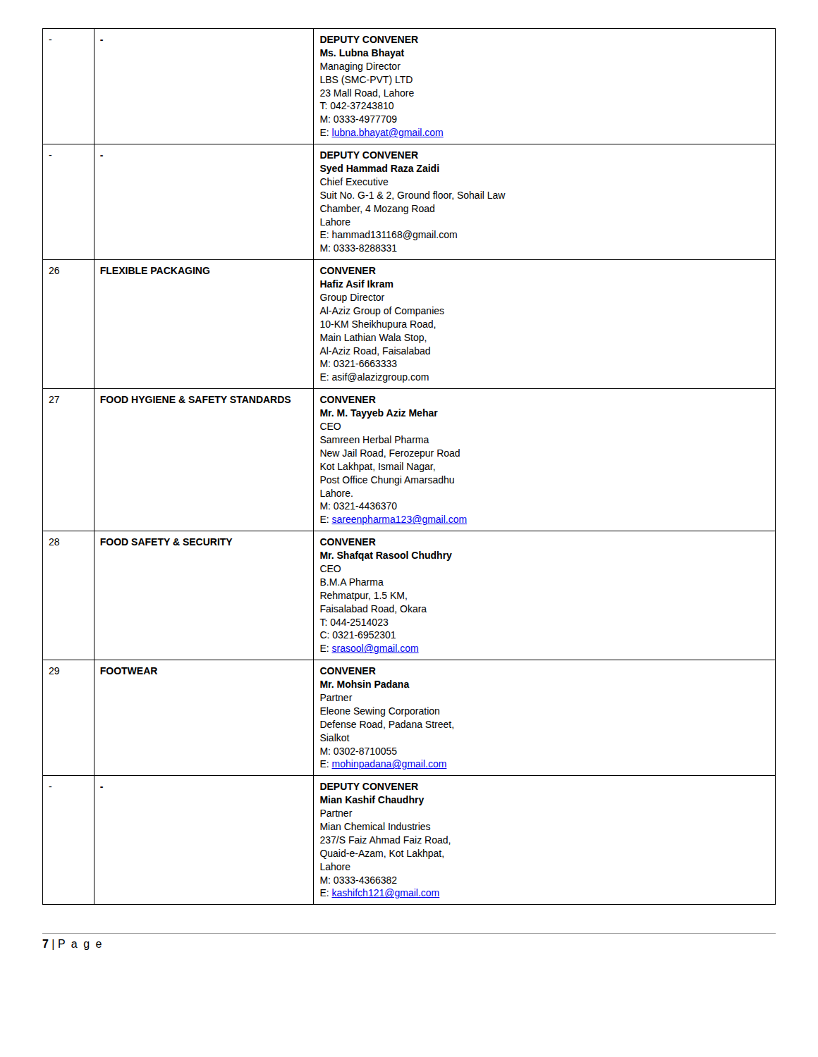| - | - | DEPUTY CONVENER Ms. Lubna Bhayat Managing Director LBS (SMC-PVT) LTD 23 Mall Road, Lahore T: 042-37243810 M: 0333-4977709 E: lubna.bhayat@gmail.com |
| - | - | DEPUTY CONVENER Syed Hammad Raza Zaidi Chief Executive Suit No. G-1 & 2, Ground floor, Sohail Law Chamber, 4 Mozang Road Lahore E: hammad131168@gmail.com M: 0333-8288331 |
| 26 | FLEXIBLE PACKAGING | CONVENER Hafiz Asif Ikram Group Director Al-Aziz Group of Companies 10-KM Sheikhupura Road, Main Lathian Wala Stop, Al-Aziz Road, Faisalabad M: 0321-6663333 E: asif@alazizgroup.com |
| 27 | FOOD HYGIENE & SAFETY STANDARDS | CONVENER Mr. M. Tayyeb Aziz Mehar CEO Samreen Herbal Pharma New Jail Road, Ferozepur Road Kot Lakhpat, Ismail Nagar, Post Office Chungi Amarsadhu Lahore. M: 0321-4436370 E: sareenpharma123@gmail.com |
| 28 | FOOD SAFETY & SECURITY | CONVENER Mr. Shafqat Rasool Chudhry CEO B.M.A Pharma Rehmatpur, 1.5 KM, Faisalabad Road, Okara T: 044-2514023 C: 0321-6952301 E: srasool@gmail.com |
| 29 | FOOTWEAR | CONVENER Mr. Mohsin Padana Partner Eleone Sewing Corporation Defense Road, Padana Street, Sialkot M: 0302-8710055 E: mohinpadana@gmail.com |
| - | - | DEPUTY CONVENER Mian Kashif Chaudhry Partner Mian Chemical Industries 237/S Faiz Ahmad Faiz Road, Quaid-e-Azam, Kot Lakhpat, Lahore M: 0333-4366382 E: kashifch121@gmail.com |
7 | P a g e